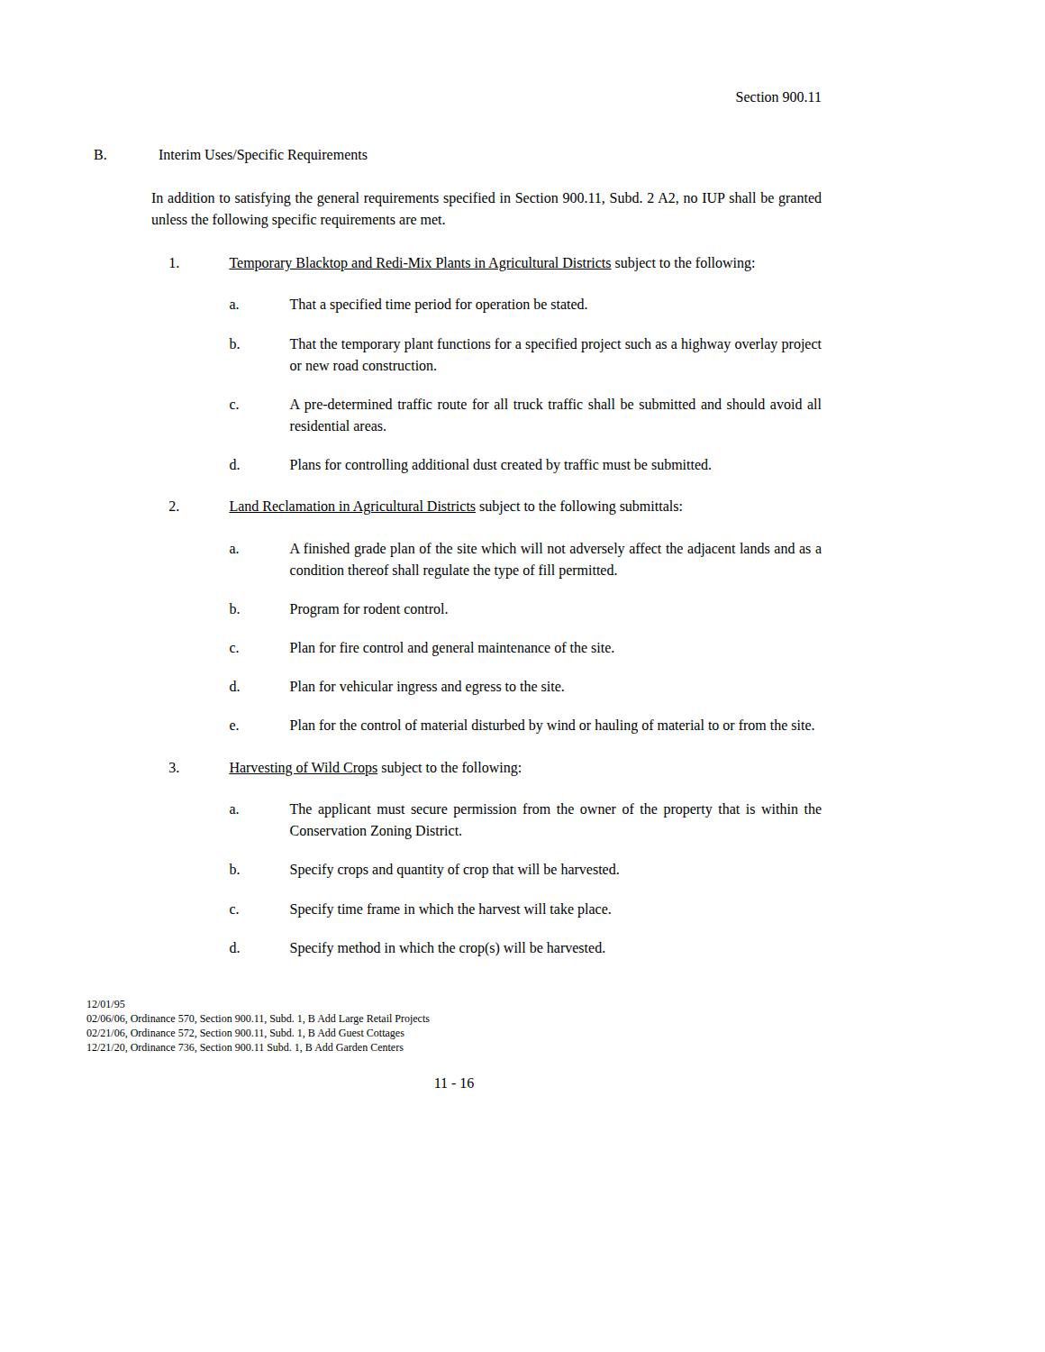Section 900.11
B.
Interim Uses/Specific Requirements
In addition to satisfying the general requirements specified in Section 900.11, Subd. 2 A2, no IUP shall be granted unless the following specific requirements are met.
1.
Temporary Blacktop and Redi-Mix Plants in Agricultural Districts subject to the following:
a.
That a specified time period for operation be stated.
b.
That the temporary plant functions for a specified project such as a highway overlay project or new road construction.
c.
A pre-determined traffic route for all truck traffic shall be submitted and should avoid all residential areas.
d.
Plans for controlling additional dust created by traffic must be submitted.
2.
Land Reclamation in Agricultural Districts subject to the following submittals:
a.
A finished grade plan of the site which will not adversely affect the adjacent lands and as a condition thereof shall regulate the type of fill permitted.
b.
Program for rodent control.
c.
Plan for fire control and general maintenance of the site.
d.
Plan for vehicular ingress and egress to the site.
e.
Plan for the control of material disturbed by wind or hauling of material to or from the site.
3.
Harvesting of Wild Crops subject to the following:
a.
The applicant must secure permission from the owner of the property that is within the Conservation Zoning District.
b.
Specify crops and quantity of crop that will be harvested.
c.
Specify time frame in which the harvest will take place.
d.
Specify method in which the crop(s) will be harvested.
12/01/95
02/06/06, Ordinance 570, Section 900.11, Subd. 1, B Add Large Retail Projects
02/21/06, Ordinance 572, Section 900.11, Subd. 1, B Add Guest Cottages
12/21/20, Ordinance 736, Section 900.11 Subd. 1, B Add Garden Centers
11 - 16